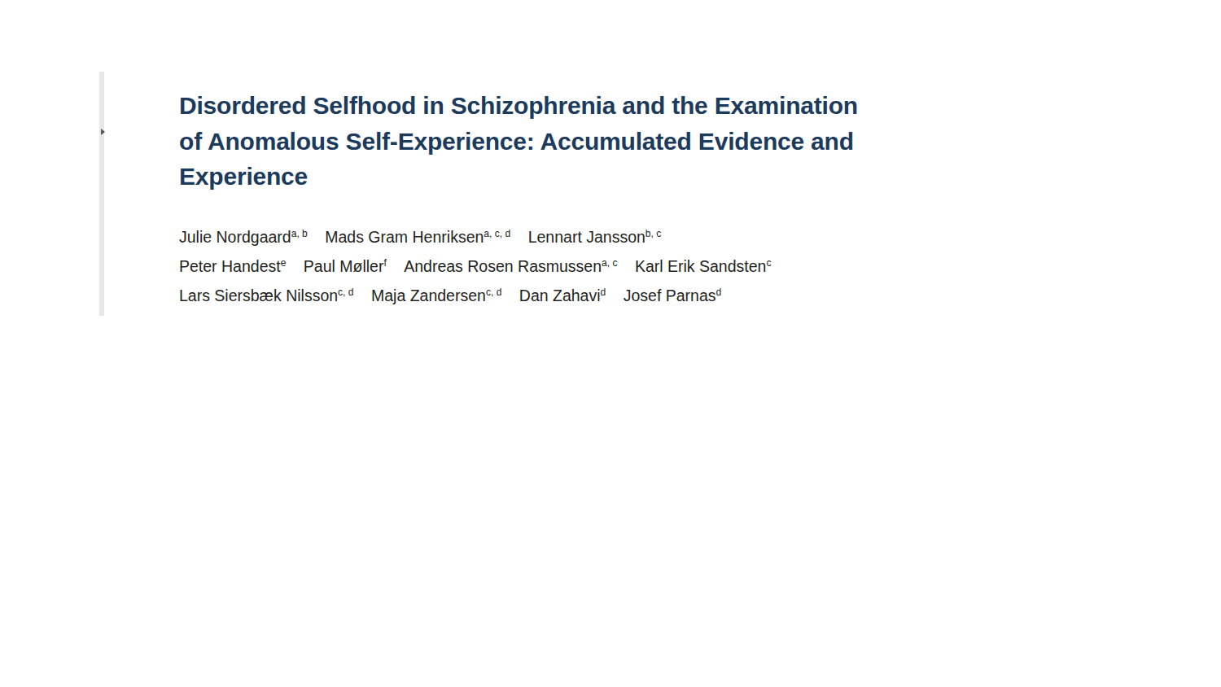Disordered Selfhood in Schizophrenia and the Examination of Anomalous Self-Experience: Accumulated Evidence and Experience
Julie Nordgaarda, b Mads Gram Henriksena, c, d Lennart Janssonb, c
Peter Handeste Paul Møllerf Andreas Rosen Rasmussena, c Karl Erik Sandstenc
Lars Siersbæk Nilssonc, d Maja Zandersenc, d Dan Zahavid Josef Parnasd